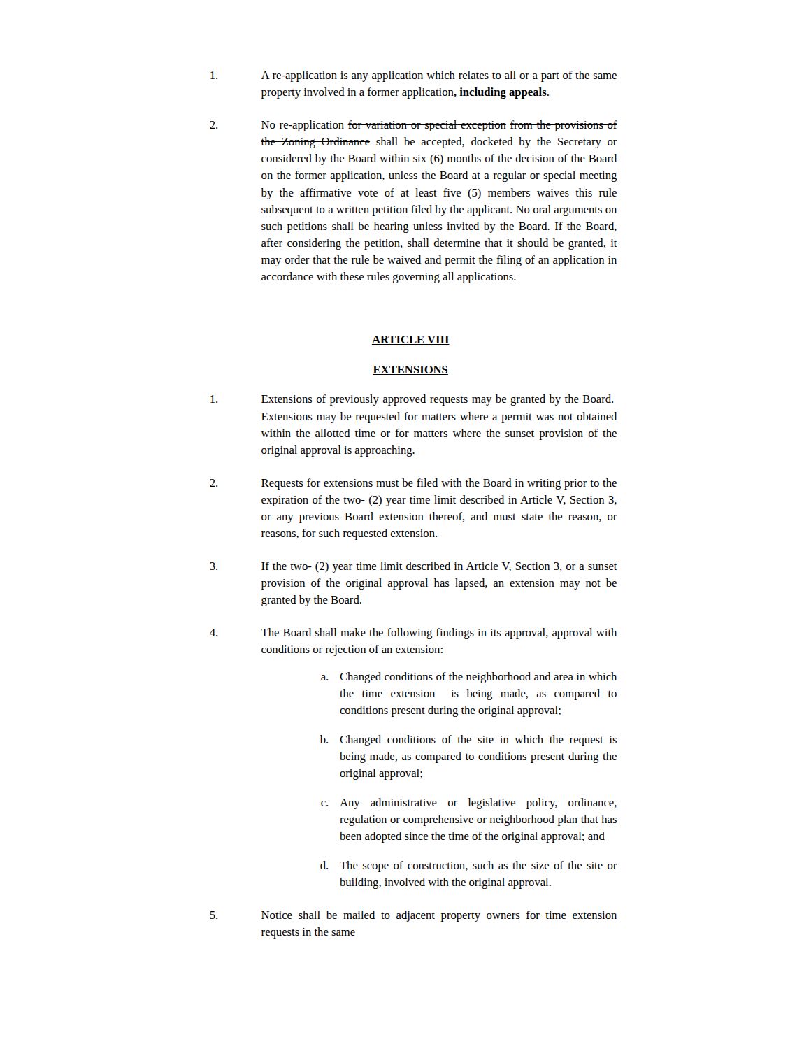1. A re-application is any application which relates to all or a part of the same property involved in a former application, including appeals.
2. No re-application for variation or special exception from the provisions of the Zoning Ordinance shall be accepted, docketed by the Secretary or considered by the Board within six (6) months of the decision of the Board on the former application, unless the Board at a regular or special meeting by the affirmative vote of at least five (5) members waives this rule subsequent to a written petition filed by the applicant. No oral arguments on such petitions shall be hearing unless invited by the Board. If the Board, after considering the petition, shall determine that it should be granted, it may order that the rule be waived and permit the filing of an application in accordance with these rules governing all applications.
ARTICLE VIII
EXTENSIONS
1. Extensions of previously approved requests may be granted by the Board. Extensions may be requested for matters where a permit was not obtained within the allotted time or for matters where the sunset provision of the original approval is approaching.
2. Requests for extensions must be filed with the Board in writing prior to the expiration of the two- (2) year time limit described in Article V, Section 3, or any previous Board extension thereof, and must state the reason, or reasons, for such requested extension.
3. If the two- (2) year time limit described in Article V, Section 3, or a sunset provision of the original approval has lapsed, an extension may not be granted by the Board.
4. The Board shall make the following findings in its approval, approval with conditions or rejection of an extension:
Changed conditions of the neighborhood and area in which the time extension is being made, as compared to conditions present during the original approval;
Changed conditions of the site in which the request is being made, as compared to conditions present during the original approval;
Any administrative or legislative policy, ordinance, regulation or comprehensive or neighborhood plan that has been adopted since the time of the original approval; and
The scope of construction, such as the size of the site or building, involved with the original approval.
5. Notice shall be mailed to adjacent property owners for time extension requests in the same